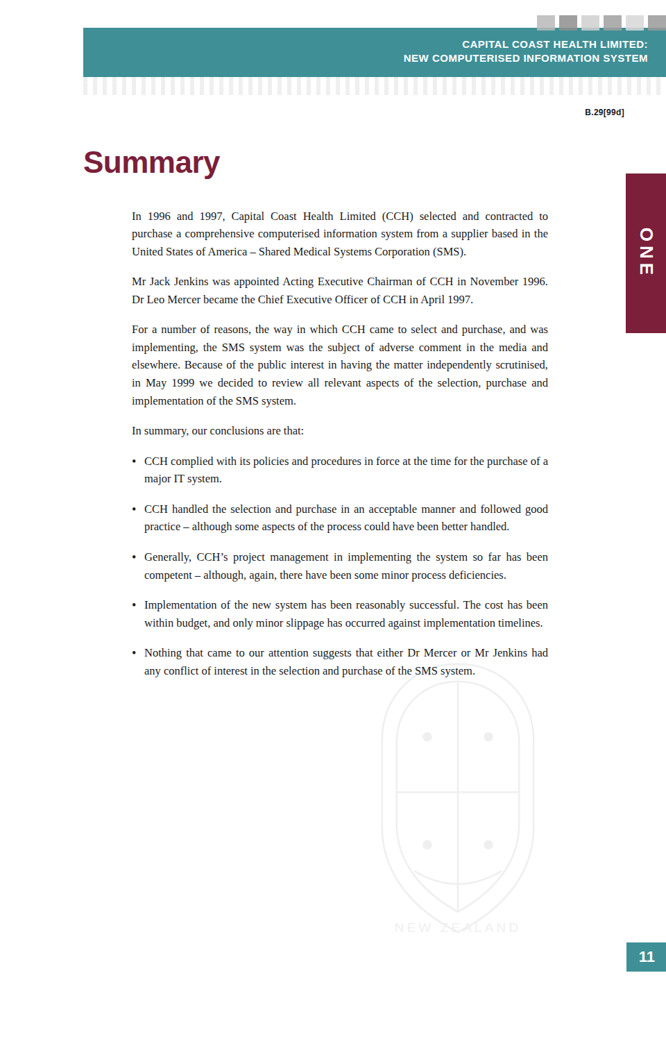CAPITAL COAST HEALTH LIMITED: NEW COMPUTERISED INFORMATION SYSTEM
B.29[99d]
ONE
NEW ZEALAND
Summary
In 1996 and 1997, Capital Coast Health Limited (CCH) selected and contracted to purchase a comprehensive computerised information system from a supplier based in the United States of America – Shared Medical Systems Corporation (SMS).
Mr Jack Jenkins was appointed Acting Executive Chairman of CCH in November 1996. Dr Leo Mercer became the Chief Executive Officer of CCH in April 1997.
For a number of reasons, the way in which CCH came to select and purchase, and was implementing, the SMS system was the subject of adverse comment in the media and elsewhere. Because of the public interest in having the matter independently scrutinised, in May 1999 we decided to review all relevant aspects of the selection, purchase and implementation of the SMS system.
In summary, our conclusions are that:
CCH complied with its policies and procedures in force at the time for the purchase of a major IT system.
CCH handled the selection and purchase in an acceptable manner and followed good practice – although some aspects of the process could have been better handled.
Generally, CCH’s project management in implementing the system so far has been competent – although, again, there have been some minor process deficiencies.
Implementation of the new system has been reasonably successful. The cost has been within budget, and only minor slippage has occurred against implementation timelines.
Nothing that came to our attention suggests that either Dr Mercer or Mr Jenkins had any conflict of interest in the selection and purchase of the SMS system.
11